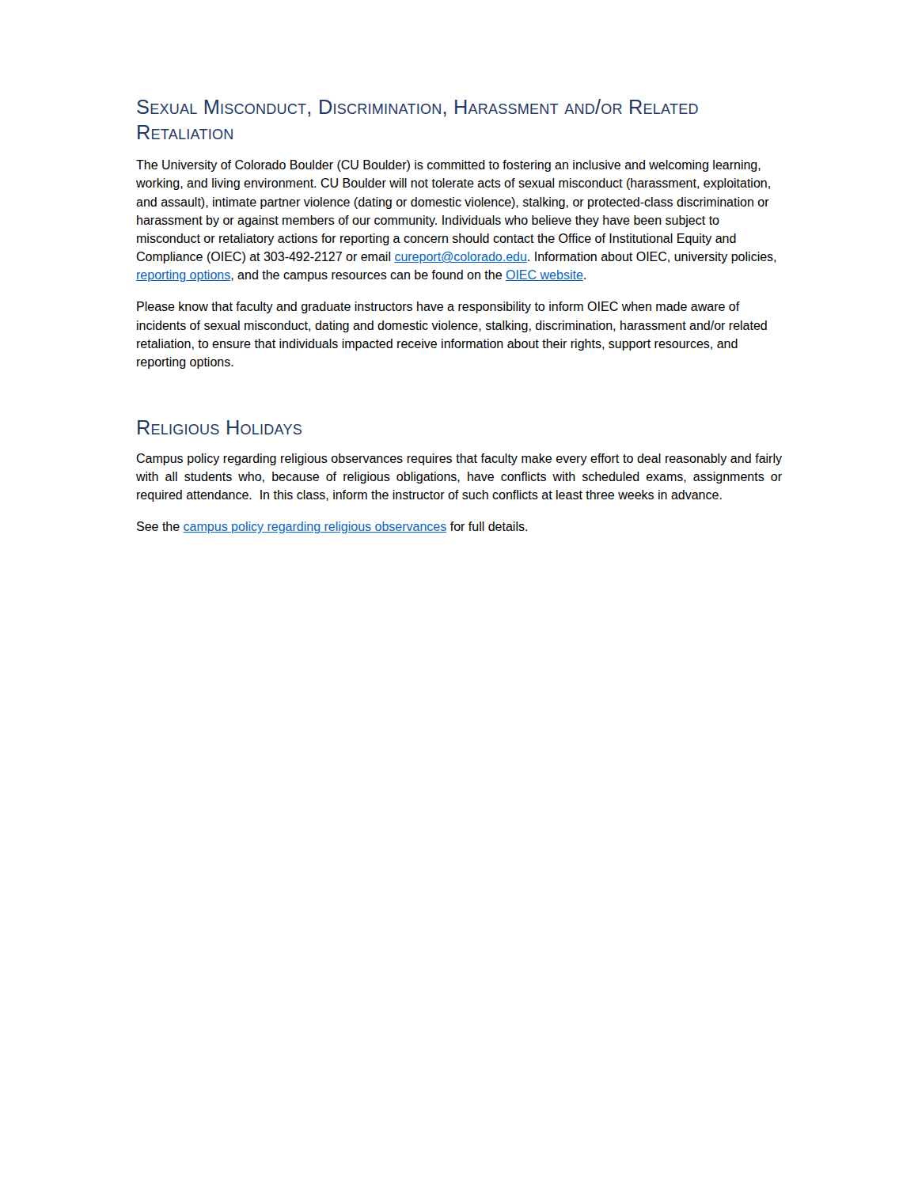Sexual Misconduct, Discrimination, Harassment and/or Related Retaliation
The University of Colorado Boulder (CU Boulder) is committed to fostering an inclusive and welcoming learning, working, and living environment. CU Boulder will not tolerate acts of sexual misconduct (harassment, exploitation, and assault), intimate partner violence (dating or domestic violence), stalking, or protected-class discrimination or harassment by or against members of our community. Individuals who believe they have been subject to misconduct or retaliatory actions for reporting a concern should contact the Office of Institutional Equity and Compliance (OIEC) at 303-492-2127 or email cureport@colorado.edu. Information about OIEC, university policies, reporting options, and the campus resources can be found on the OIEC website.
Please know that faculty and graduate instructors have a responsibility to inform OIEC when made aware of incidents of sexual misconduct, dating and domestic violence, stalking, discrimination, harassment and/or related retaliation, to ensure that individuals impacted receive information about their rights, support resources, and reporting options.
Religious Holidays
Campus policy regarding religious observances requires that faculty make every effort to deal reasonably and fairly with all students who, because of religious obligations, have conflicts with scheduled exams, assignments or required attendance. In this class, inform the instructor of such conflicts at least three weeks in advance.
See the campus policy regarding religious observances for full details.